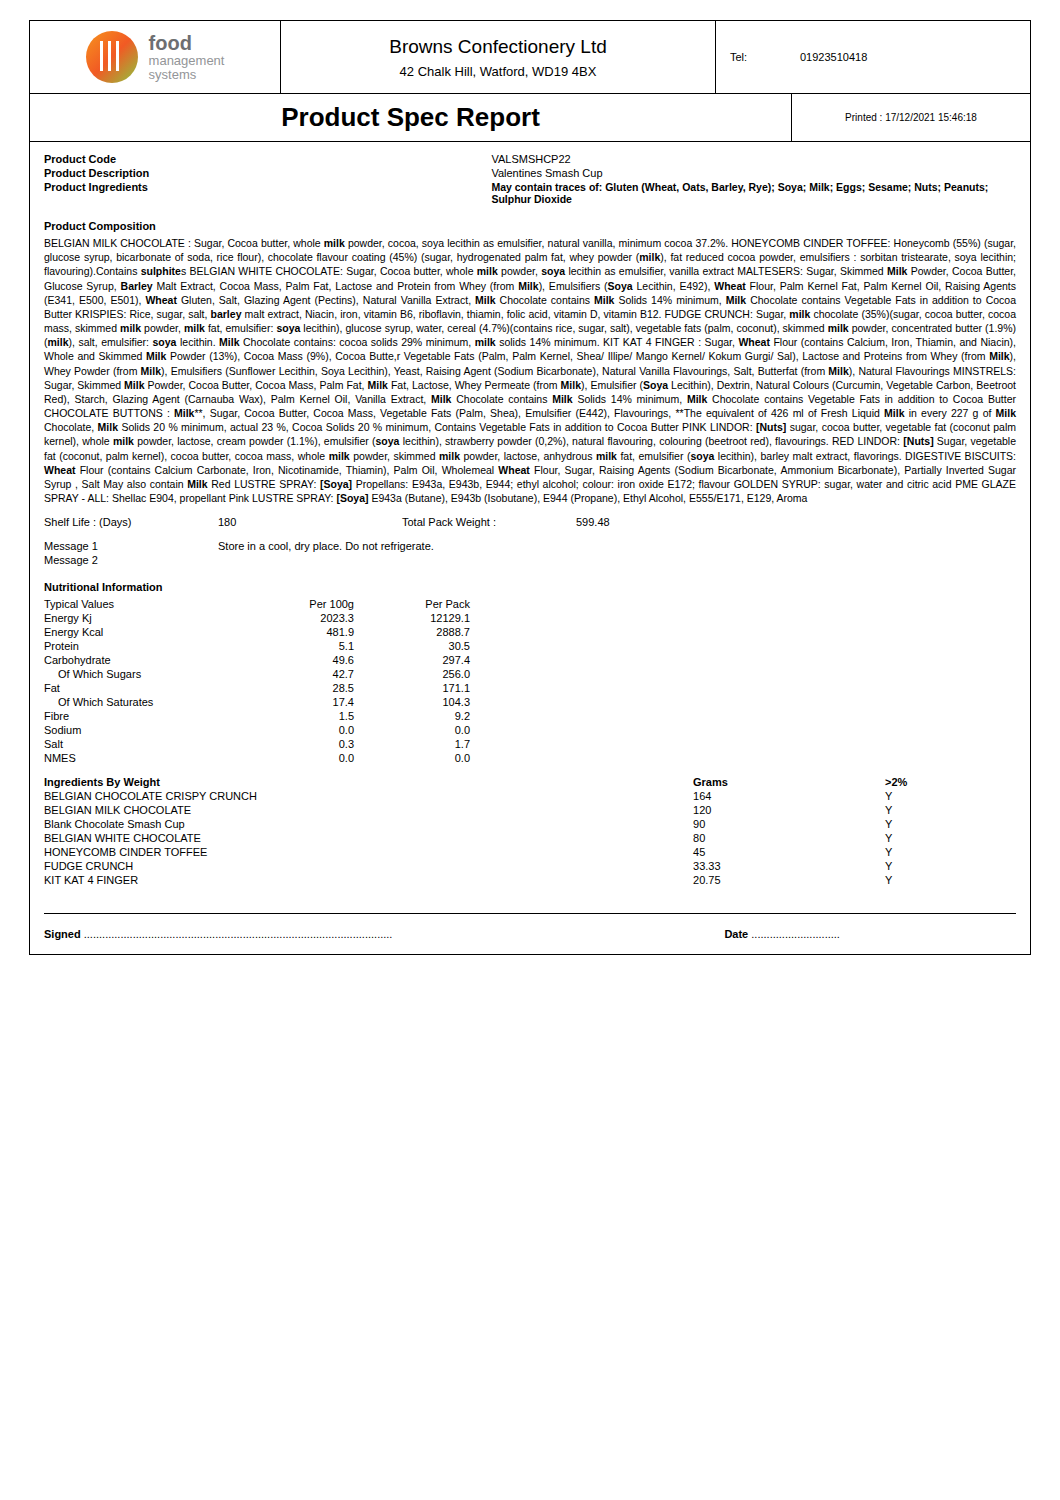food
management
systems
Browns Confectionery Ltd
42 Chalk Hill, Watford, WD19 4BX
Tel: 01923510418
Product Spec Report
Printed : 17/12/2021 15:46:18
| Product Code | VALSMSHCP22 |
| Product Description | Valentines Smash Cup |
| Product Ingredients | May contain traces of: Gluten (Wheat, Oats, Barley, Rye); Soya; Milk; Eggs; Sesame; Nuts; Peanuts; Sulphur Dioxide |
Product Composition
BELGIAN MILK CHOCOLATE : Sugar, Cocoa butter, whole milk powder, cocoa, soya lecithin as emulsifier, natural vanilla, minimum cocoa 37.2%. HONEYCOMB CINDER TOFFEE: Honeycomb (55%) (sugar, glucose syrup, bicarbonate of soda, rice flour), chocolate flavour coating (45%) (sugar, hydrogenated palm fat, whey powder (milk), fat reduced cocoa powder, emulsifiers : sorbitan tristearate, soya lecithin; flavouring).Contains sulphites BELGIAN WHITE CHOCOLATE: Sugar, Cocoa butter, whole milk powder, soya lecithin as emulsifier, vanilla extract MALTESERS: Sugar, Skimmed Milk Powder, Cocoa Butter, Glucose Syrup, Barley Malt Extract, Cocoa Mass, Palm Fat, Lactose and Protein from Whey (from Milk), Emulsifiers (Soya Lecithin, E492), Wheat Flour, Palm Kernel Fat, Palm Kernel Oil, Raising Agents (E341, E500, E501), Wheat Gluten, Salt, Glazing Agent (Pectins), Natural Vanilla Extract, Milk Chocolate contains Milk Solids 14% minimum, Milk Chocolate contains Vegetable Fats in addition to Cocoa Butter KRISPIES: Rice, sugar, salt, barley malt extract, Niacin, iron, vitamin B6, riboflavin, thiamin, folic acid, vitamin D, vitamin B12. FUDGE CRUNCH: Sugar, milk chocolate (35%)(sugar, cocoa butter, cocoa mass, skimmed milk powder, milk fat, emulsifier: soya lecithin), glucose syrup, water, cereal (4.7%)(contains rice, sugar, salt), vegetable fats (palm, coconut), skimmed milk powder, concentrated butter (1.9%)(milk), salt, emulsifier: soya lecithin. Milk Chocolate contains: cocoa solids 29% minimum, milk solids 14% minimum. KIT KAT 4 FINGER : Sugar, Wheat Flour (contains Calcium, Iron, Thiamin, and Niacin), Whole and Skimmed Milk Powder (13%), Cocoa Mass (9%), Cocoa Butte,r Vegetable Fats (Palm, Palm Kernel, Shea/ Illipe/ Mango Kernel/ Kokum Gurgi/ Sal), Lactose and Proteins from Whey (from Milk), Whey Powder (from Milk), Emulsifiers (Sunflower Lecithin, Soya Lecithin), Yeast, Raising Agent (Sodium Bicarbonate), Natural Vanilla Flavourings, Salt, Butterfat (from Milk), Natural Flavourings MINSTRELS: Sugar, Skimmed Milk Powder, Cocoa Butter, Cocoa Mass, Palm Fat, Milk Fat, Lactose, Whey Permeate (from Milk), Emulsifier (Soya Lecithin), Dextrin, Natural Colours (Curcumin, Vegetable Carbon, Beetroot Red), Starch, Glazing Agent (Carnauba Wax), Palm Kernel Oil, Vanilla Extract, Milk Chocolate contains Milk Solids 14% minimum, Milk Chocolate contains Vegetable Fats in addition to Cocoa Butter CHOCOLATE BUTTONS : Milk**, Sugar, Cocoa Butter, Cocoa Mass, Vegetable Fats (Palm, Shea), Emulsifier (E442), Flavourings, **The equivalent of 426 ml of Fresh Liquid Milk in every 227 g of Milk Chocolate, Milk Solids 20 % minimum, actual 23 %, Cocoa Solids 20 % minimum, Contains Vegetable Fats in addition to Cocoa Butter PINK LINDOR: [Nuts] sugar, cocoa butter, vegetable fat (coconut palm kernel), whole milk powder, lactose, cream powder (1.1%), emulsifier (soya lecithin), strawberry powder (0,2%), natural flavouring, colouring (beetroot red), flavourings. RED LINDOR: [Nuts] Sugar, vegetable fat (coconut, palm kernel), cocoa butter, cocoa mass, whole milk powder, skimmed milk powder, lactose, anhydrous milk fat, emulsifier (soya lecithin), barley malt extract, flavorings. DIGESTIVE BISCUITS: Wheat Flour (contains Calcium Carbonate, Iron, Nicotinamide, Thiamin), Palm Oil, Wholemeal Wheat Flour, Sugar, Raising Agents (Sodium Bicarbonate, Ammonium Bicarbonate), Partially Inverted Sugar Syrup , Salt May also contain Milk Red LUSTRE SPRAY: [Soya] Propellans: E943a, E943b, E944; ethyl alcohol; colour: iron oxide E172; flavour GOLDEN SYRUP: sugar, water and citric acid PME GLAZE SPRAY - ALL: Shellac E904, propellant Pink LUSTRE SPRAY: [Soya] E943a (Butane), E943b (Isobutane), E944 (Propane), Ethyl Alcohol, E555/E171, E129, Aroma
| Shelf Life : (Days) | 180 | Total Pack Weight : | 599.48 |
| Message 1 | Store in a cool, dry place. Do not refrigerate. |
| Message 2 | |
Nutritional Information
| Typical Values | Per 100g | Per Pack |
| Energy Kj | 2023.3 | 12129.1 |
| Energy Kcal | 481.9 | 2888.7 |
| Protein | 5.1 | 30.5 |
| Carbohydrate | 49.6 | 297.4 |
| Of Which Sugars | 42.7 | 256.0 |
| Fat | 28.5 | 171.1 |
| Of Which Saturates | 17.4 | 104.3 |
| Fibre | 1.5 | 9.2 |
| Sodium | 0.0 | 0.0 |
| Salt | 0.3 | 1.7 |
| NMES | 0.0 | 0.0 |
| Ingredients By Weight | Grams | >2% |
| BELGIAN CHOCOLATE CRISPY CRUNCH | 164 | Y |
| BELGIAN MILK CHOCOLATE | 120 | Y |
| Blank Chocolate Smash Cup | 90 | Y |
| BELGIAN WHITE CHOCOLATE | 80 | Y |
| HONEYCOMB CINDER TOFFEE | 45 | Y |
| FUDGE CRUNCH | 33.33 | Y |
| KIT KAT 4 FINGER | 20.75 | Y |
Signed .....................................................................................................
Date .............................